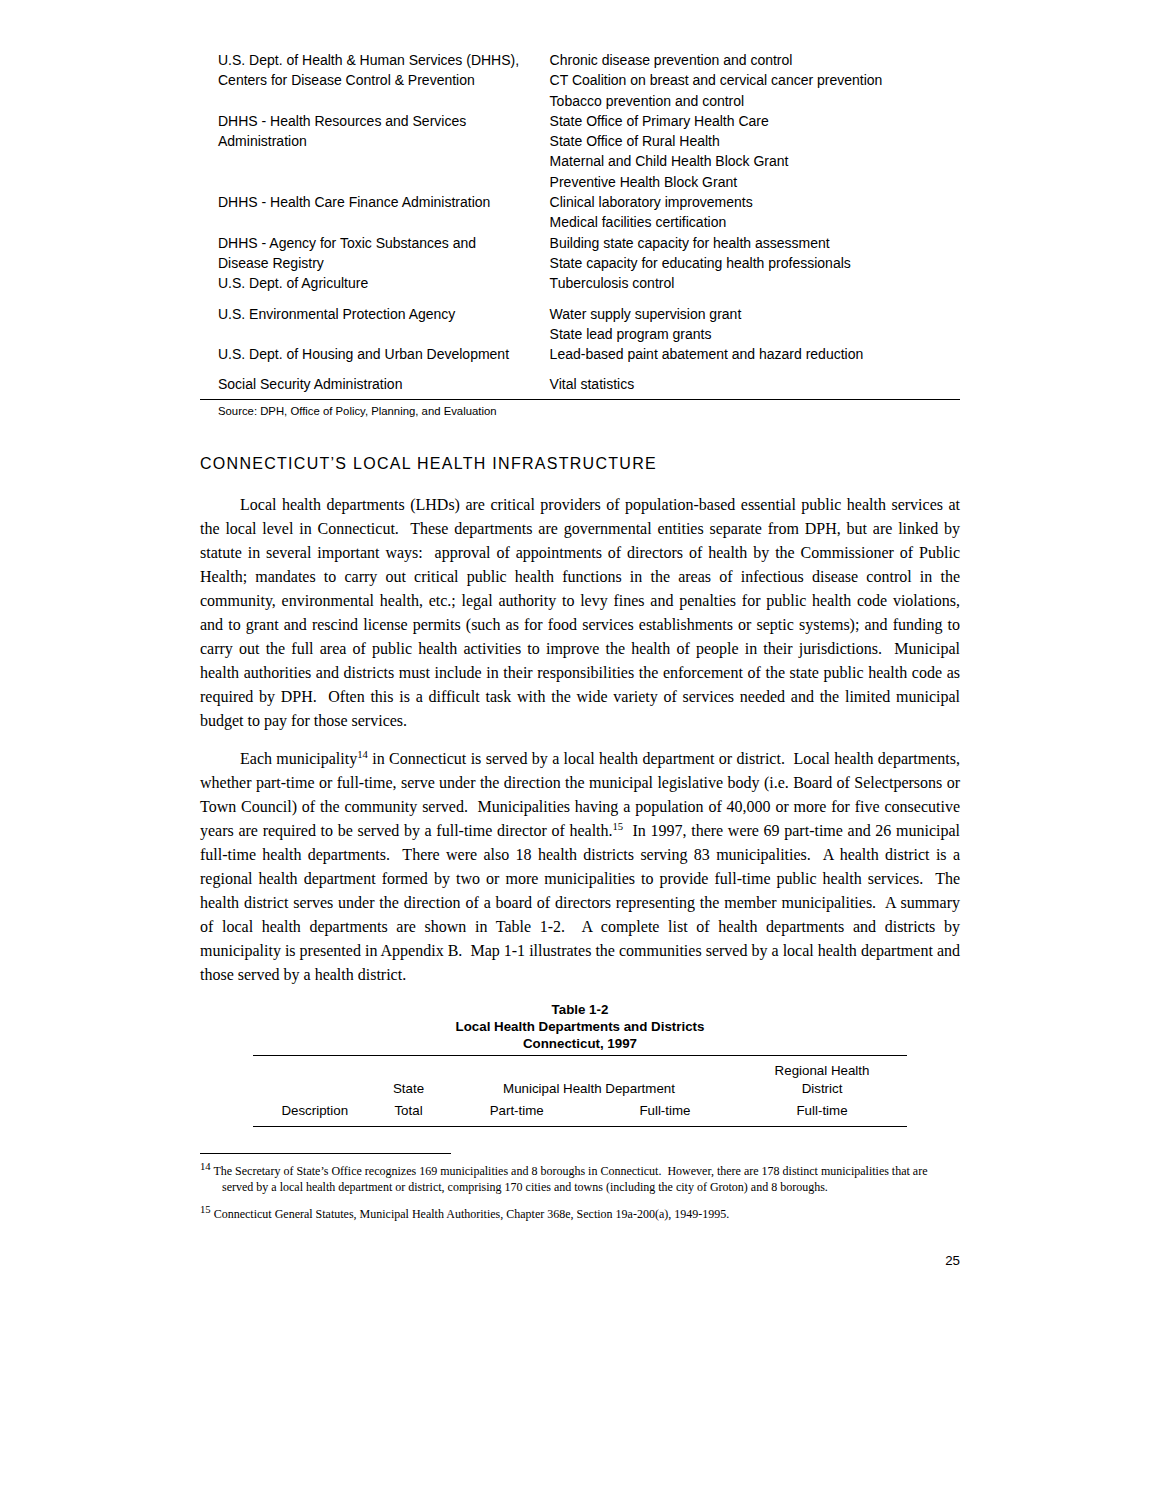| U.S. Dept. of Health & Human Services (DHHS), Centers for Disease Control & Prevention | Chronic disease prevention and control CT Coalition on breast and cervical cancer prevention Tobacco prevention and control |
| DHHS - Health Resources and Services Administration | State Office of Primary Health Care State Office of Rural Health Maternal and Child Health Block Grant Preventive Health Block Grant |
| DHHS - Health Care Finance Administration | Clinical laboratory improvements Medical facilities certification |
| DHHS - Agency for Toxic Substances and Disease Registry | Building state capacity for health assessment State capacity for educating health professionals |
| U.S. Dept. of Agriculture | Tuberculosis control |
| U.S. Environmental Protection Agency | Water supply supervision grant State lead program grants |
| U.S. Dept. of Housing and Urban Development | Lead-based paint abatement and hazard reduction |
| Social Security Administration | Vital statistics |
Source: DPH, Office of Policy, Planning, and Evaluation
CONNECTICUT’S LOCAL HEALTH INFRASTRUCTURE
Local health departments (LHDs) are critical providers of population-based essential public health services at the local level in Connecticut. These departments are governmental entities separate from DPH, but are linked by statute in several important ways: approval of appointments of directors of health by the Commissioner of Public Health; mandates to carry out critical public health functions in the areas of infectious disease control in the community, environmental health, etc.; legal authority to levy fines and penalties for public health code violations, and to grant and rescind license permits (such as for food services establishments or septic systems); and funding to carry out the full area of public health activities to improve the health of people in their jurisdictions. Municipal health authorities and districts must include in their responsibilities the enforcement of the state public health code as required by DPH. Often this is a difficult task with the wide variety of services needed and the limited municipal budget to pay for those services.
Each municipality14 in Connecticut is served by a local health department or district. Local health departments, whether part-time or full-time, serve under the direction the municipal legislative body (i.e. Board of Selectpersons or Town Council) of the community served. Municipalities having a population of 40,000 or more for five consecutive years are required to be served by a full-time director of health.15 In 1997, there were 69 part-time and 26 municipal full-time health departments. There were also 18 health districts serving 83 municipalities. A health district is a regional health department formed by two or more municipalities to provide full-time public health services. The health district serves under the direction of a board of directors representing the member municipalities. A summary of local health departments are shown in Table 1-2. A complete list of health departments and districts by municipality is presented in Appendix B. Map 1-1 illustrates the communities served by a local health department and those served by a health district.
Table 1-2
Local Health Departments and Districts
Connecticut, 1997
| | State | Municipal Health Department | Regional Health District |
| Description | Total | Part-time | Full-time | Full-time |
14 The Secretary of State’s Office recognizes 169 municipalities and 8 boroughs in Connecticut. However, there are 178 distinct municipalities that are served by a local health department or district, comprising 170 cities and towns (including the city of Groton) and 8 boroughs.
15 Connecticut General Statutes, Municipal Health Authorities, Chapter 368e, Section 19a-200(a), 1949-1995.
25